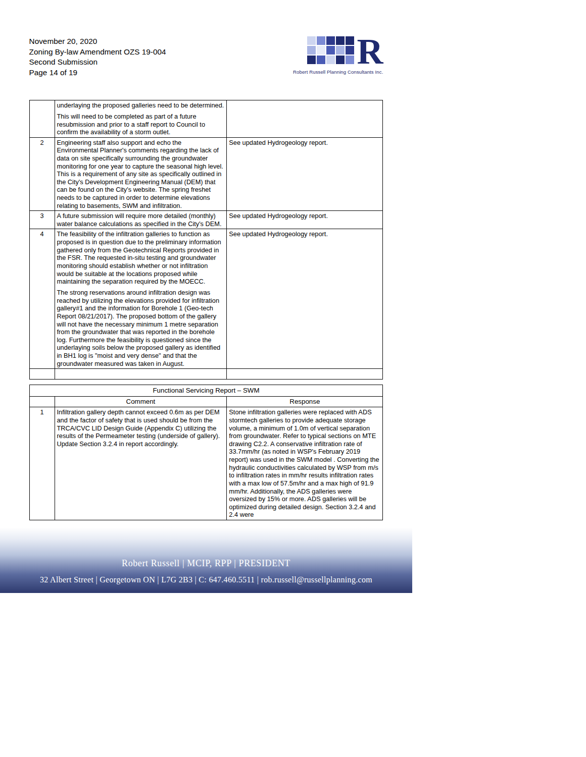November 20, 2020
Zoning By-law Amendment OZS 19-004
Second Submission
Page 14 of 19
R
Robert Russell Planning Consultants Inc.
| | underlaying the proposed galleries need to be determined. This will need to be completed as part of a future resubmission and prior to a staff report to Council to confirm the availability of a storm outlet. | |
| 2 | Engineering staff also support and echo the Environmental Planner's comments regarding the lack of data on site specifically surrounding the groundwater monitoring for one year to capture the seasonal high level. This is a requirement of any site as specifically outlined in the City's Development Engineering Manual (DEM) that can be found on the City's website. The spring freshet needs to be captured in order to determine elevations relating to basements, SWM and infiltration. | See updated Hydrogeology report. |
| 3 | A future submission will require more detailed (monthly) water balance calculations as specified in the City's DEM. | See updated Hydrogeology report. |
| 4 | The feasibility of the infiltration galleries to function as proposed is in question due to the preliminary information gathered only from the Geotechnical Reports provided in the FSR. The requested in-situ testing and groundwater monitoring should establish whether or not infiltration would be suitable at the locations proposed while maintaining the separation required by the MOECC. The strong reservations around infiltration design was reached by utilizing the elevations provided for infiltration gallery#1 and the information for Borehole 1 (Geo-tech Report 08/21/2017). The proposed bottom of the gallery will not have the necessary minimum 1 metre separation from the groundwater that was reported in the borehole log. Furthermore the feasibility is questioned since the underlaying soils below the proposed gallery as identified in BH1 log is "moist and very dense" and that the groundwater measured was taken in August. | See updated Hydrogeology report. |
| Functional Servicing Report – SWM |
| | Comment | Response |
| 1 | Infiltration gallery depth cannot exceed 0.6m as per DEM and the factor of safety that is used should be from the TRCA/CVC LID Design Guide (Appendix C) utilizing the results of the Permeameter testing (underside of gallery). Update Section 3.2.4 in report accordingly. | Stone infiltration galleries were replaced with ADS stormtech galleries to provide adequate storage volume, a minimum of 1.0m of vertical separation from groundwater. Refer to typical sections on MTE drawing C2.2. A conservative infiltration rate of 33.7mm/hr (as noted in WSP's February 2019 report) was used in the SWM model . Converting the hydraulic conductivities calculated by WSP from m/s to infiltration rates in mm/hr results infiltration rates with a max low of 57.5m/hr and a max high of 91.9 mm/hr. Additionally, the ADS galleries were oversized by 15% or more. ADS galleries will be optimized during detailed design. Section 3.2.4 and 2.4 were |
Robert Russell | MCIP, RPP | PRESIDENT
32 Albert Street | Georgetown ON | L7G 2B3 | C: 647.460.5511 | rob.russell@russellplanning.com